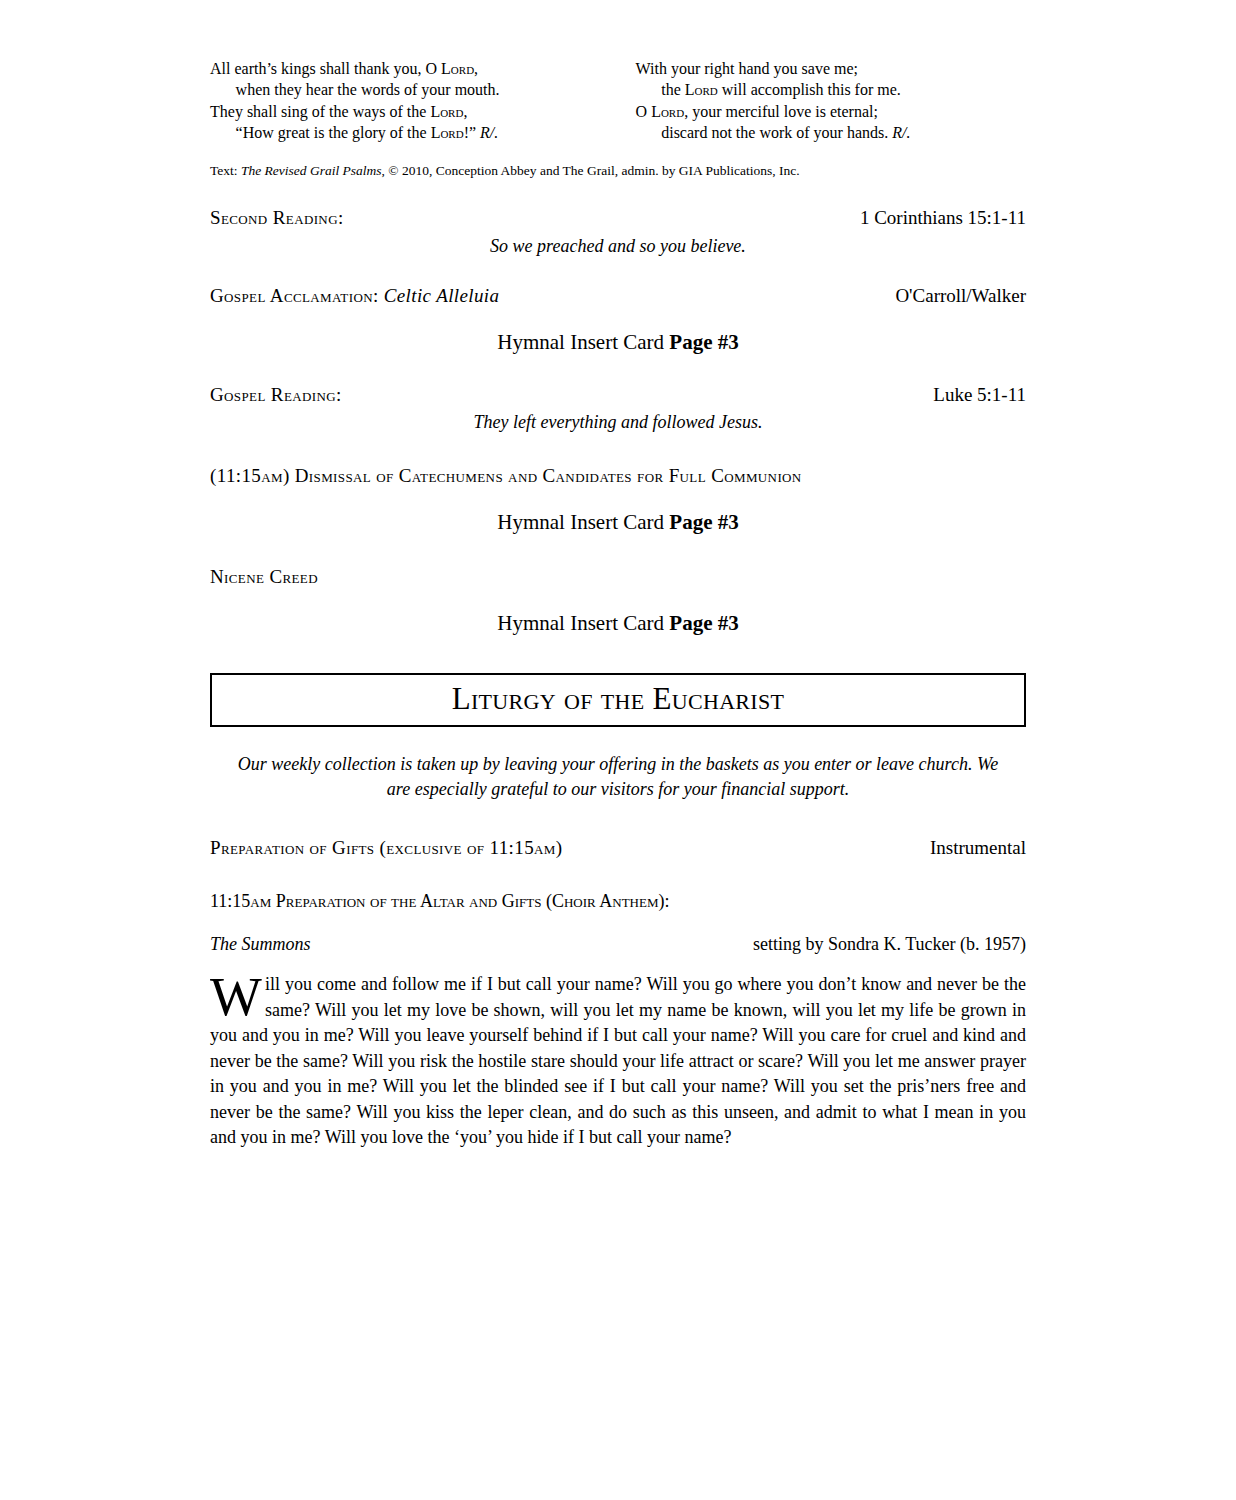All earth’s kings shall thank you, O Lord,
when they hear the words of your mouth.
They shall sing of the ways of the Lord,
“How great is the glory of the Lord!” R/.
With your right hand you save me;
the Lord will accomplish this for me.
O Lord, your merciful love is eternal;
discard not the work of your hands. R/.
Text: The Revised Grail Psalms, © 2010, Conception Abbey and The Grail, admin. by GIA Publications, Inc.
Second Reading: 1 Corinthians 15:1-11
So we preached and so you believe.
Gospel Acclamation: Celtic Alleluia O'Carroll/Walker
Hymnal Insert Card Page #3
Gospel Reading: Luke 5:1-11
They left everything and followed Jesus.
(11:15am) Dismissal of Catechumens and Candidates for Full Communion
Hymnal Insert Card Page #3
Nicene Creed
Hymnal Insert Card Page #3
Liturgy of the Eucharist
Our weekly collection is taken up by leaving your offering in the baskets as you enter or leave church. We are especially grateful to our visitors for your financial support.
Preparation of Gifts (exclusive of 11:15am) Instrumental
11:15am Preparation of the Altar and Gifts (Choir Anthem):
The Summons setting by Sondra K. Tucker (b. 1957)
Will you come and follow me if I but call your name? Will you go where you don’t know and never be the same? Will you let my love be shown, will you let my name be known, will you let my life be grown in you and you in me? Will you leave yourself behind if I but call your name? Will you care for cruel and kind and never be the same? Will you risk the hostile stare should your life attract or scare? Will you let me answer prayer in you and you in me? Will you let the blinded see if I but call your name? Will you set the pris’ners free and never be the same? Will you kiss the leper clean, and do such as this unseen, and admit to what I mean in you and you in me? Will you love the ‘you’ you hide if I but call your name?